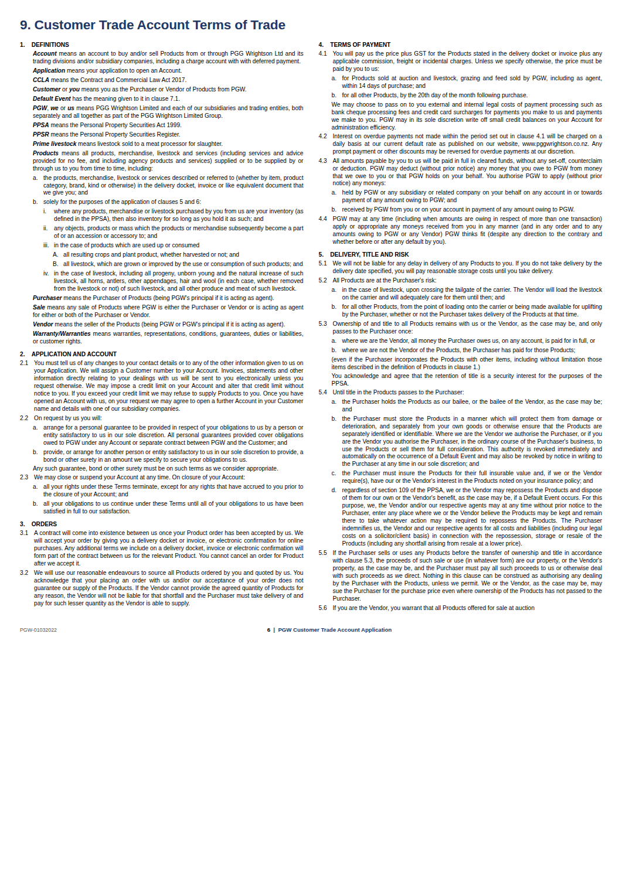9. Customer Trade Account Terms of Trade
1. DEFINITIONS
Account means an account to buy and/or sell Products from or through PGG Wrightson Ltd and its trading divisions and/or subsidiary companies, including a charge account with with deferred payment.
Application means your application to open an Account.
CCLA means the Contract and Commercial Law Act 2017.
Customer or you means you as the Purchaser or Vendor of Products from PGW.
Default Event has the meaning given to it in clause 7.1.
PGW, we or us means PGG Wrightson Limited and each of our subsidiaries and trading entities, both separately and all together as part of the PGG Wrightson Limited Group.
PPSA means the Personal Property Securities Act 1999.
PPSR means the Personal Property Securities Register.
Prime livestock means livestock sold to a meat processor for slaughter.
Products means all products, merchandise, livestock and services (including services and advice provided for no fee, and including agency products and services) supplied or to be supplied by or through us to you from time to time, including:
a.
the products, merchandise, livestock or services described or referred to (whether by item, product category, brand, kind or otherwise) in the delivery docket, invoice or like equivalent document that we give you; and
b.
solely for the purposes of the application of clauses 5 and 6:
i.
where any products, merchandise or livestock purchased by you from us are your inventory (as defined in the PPSA), then also inventory for so long as you hold it as such; and
ii.
any objects, products or mass which the products or merchandise subsequently become a part of or an accession or accessory to; and
iii.
in the case of products which are used up or consumed
A.
all resulting crops and plant product, whether harvested or not; and
B.
all livestock, which are grown or improved by the use or consumption of such products; and
iv.
in the case of livestock, including all progeny, unborn young and the natural increase of such livestock, all horns, antlers, other appendages, hair and wool (in each case, whether removed from the livestock or not) of such livestock, and all other produce and meat of such livestock.
Purchaser means the Purchaser of Products (being PGW's principal if it is acting as agent).
Sale means any sale of Products where PGW is either the Purchaser or Vendor or is acting as agent for either or both of the Purchaser or Vendor.
Vendor means the seller of the Products (being PGW or PGW's principal if it is acting as agent).
Warranty/Warranties means warranties, representations, conditions, guarantees, duties or liabilities, or customer rights.
2. APPLICATION AND ACCOUNT
2.1
You must tell us of any changes to your contact details or to any of the other information given to us on your Application. We will assign a Customer number to your Account. Invoices, statements and other information directly relating to your dealings with us will be sent to you electronically unless you request otherwise. We may impose a credit limit on your Account and alter that credit limit without notice to you. If you exceed your credit limit we may refuse to supply Products to you. Once you have opened an Account with us, on your request we may agree to open a further Account in your Customer name and details with one of our subsidiary companies.
2.2
On request by us you will:
a.
arrange for a personal guarantee to be provided in respect of your obligations to us by a person or entity satisfactory to us in our sole discretion. All personal guarantees provided cover obligations owed to PGW under any Account or separate contract between PGW and the Customer; and
b.
provide, or arrange for another person or entity satisfactory to us in our sole discretion to provide, a bond or other surety in an amount we specify to secure your obligations to us.
Any such guarantee, bond or other surety must be on such terms as we consider appropriate.
2.3
We may close or suspend your Account at any time. On closure of your Account:
a.
all your rights under these Terms terminate, except for any rights that have accrued to you prior to the closure of your Account; and
b.
all your obligations to us continue under these Terms until all of your obligations to us have been satisfied in full to our satisfaction.
3. ORDERS
3.1
A contract will come into existence between us once your Product order has been accepted by us. We will accept your order by giving you a delivery docket or invoice, or electronic confirmation for online purchases. Any additional terms we include on a delivery docket, invoice or electronic confirmation will form part of the contract between us for the relevant Product. You cannot cancel an order for Product after we accept it.
3.2
We will use our reasonable endeavours to source all Products ordered by you and quoted by us. You acknowledge that your placing an order with us and/or our acceptance of your order does not guarantee our supply of the Products. If the Vendor cannot provide the agreed quantity of Products for any reason, the Vendor will not be liable for that shortfall and the Purchaser must take delivery of and pay for such lesser quantity as the Vendor is able to supply.
4. TERMS OF PAYMENT
4.1
You will pay us the price plus GST for the Products stated in the delivery docket or invoice plus any applicable commission, freight or incidental charges. Unless we specify otherwise, the price must be paid by you to us:
a.
for Products sold at auction and livestock, grazing and feed sold by PGW, including as agent, within 14 days of purchase; and
b.
for all other Products, by the 20th day of the month following purchase.
We may choose to pass on to you external and internal legal costs of payment processing such as bank cheque processing fees and credit card surcharges for payments you make to us and payments we make to you. PGW may in its sole discretion write off small credit balances on your Account for administration efficiency.
4.2
Interest on overdue payments not made within the period set out in clause 4.1 will be charged on a daily basis at our current default rate as published on our website, www.pggwrightson.co.nz. Any prompt payment or other discounts may be reversed for overdue payments at our discretion.
4.3
All amounts payable by you to us will be paid in full in cleared funds, without any set-off, counterclaim or deduction. PGW may deduct (without prior notice) any money that you owe to PGW from money that we owe to you or that PGW holds on your behalf. You authorise PGW to apply (without prior notice) any moneys:
a.
held by PGW or any subsidiary or related company on your behalf on any account in or towards payment of any amount owing to PGW; and
b.
received by PGW from you or on your account in payment of any amount owing to PGW.
4.4
PGW may at any time (including when amounts are owing in respect of more than one transaction) apply or appropriate any moneys received from you in any manner (and in any order and to any amounts owing to PGW or any Vendor) PGW thinks fit (despite any direction to the contrary and whether before or after any default by you).
5. DELIVERY, TITLE AND RISK
5.1
We will not be liable for any delay in delivery of any Products to you. If you do not take delivery by the delivery date specified, you will pay reasonable storage costs until you take delivery.
5.2
All Products are at the Purchaser's risk:
a.
in the case of livestock, upon crossing the tailgate of the carrier. The Vendor will load the livestock on the carrier and will adequately care for them until then; and
b.
for all other Products, from the point of loading onto the carrier or being made available for uplifting by the Purchaser, whether or not the Purchaser takes delivery of the Products at that time.
5.3
Ownership of and title to all Products remains with us or the Vendor, as the case may be, and only passes to the Purchaser once:
a.
where we are the Vendor, all money the Purchaser owes us, on any account, is paid for in full, or
b.
where we are not the Vendor of the Products, the Purchaser has paid for those Products;
(even if the Purchaser incorporates the Products with other items, including without limitation those items described in the definition of Products in clause 1.)
You acknowledge and agree that the retention of title is a security interest for the purposes of the PPSA.
5.4
Until title in the Products passes to the Purchaser:
a.
the Purchaser holds the Products as our bailee, or the bailee of the Vendor, as the case may be; and
b.
the Purchaser must store the Products in a manner which will protect them from damage or deterioration, and separately from your own goods or otherwise ensure that the Products are separately identified or identifiable. Where we are the Vendor we authorise the Purchaser, or if you are the Vendor you authorise the Purchaser, in the ordinary course of the Purchaser's business, to use the Products or sell them for full consideration. This authority is revoked immediately and automatically on the occurrence of a Default Event and may also be revoked by notice in writing to the Purchaser at any time in our sole discretion; and
c.
the Purchaser must insure the Products for their full insurable value and, if we or the Vendor require(s), have our or the Vendor's interest in the Products noted on your insurance policy; and
d.
regardless of section 109 of the PPSA, we or the Vendor may repossess the Products and dispose of them for our own or the Vendor's benefit, as the case may be, if a Default Event occurs. For this purpose, we, the Vendor and/or our respective agents may at any time without prior notice to the Purchaser, enter any place where we or the Vendor believe the Products may be kept and remain there to take whatever action may be required to repossess the Products. The Purchaser indemnifies us, the Vendor and our respective agents for all costs and liabilities (including our legal costs on a solicitor/client basis) in connection with the repossession, storage or resale of the Products (including any shortfall arising from resale at a lower price).
5.5
If the Purchaser sells or uses any Products before the transfer of ownership and title in accordance with clause 5.3, the proceeds of such sale or use (in whatever form) are our property, or the Vendor's property, as the case may be, and the Purchaser must pay all such proceeds to us or otherwise deal with such proceeds as we direct. Nothing in this clause can be construed as authorising any dealing by the Purchaser with the Products, unless we permit. We or the Vendor, as the case may be, may sue the Purchaser for the purchase price even where ownership of the Products has not passed to the Purchaser.
5.6
If you are the Vendor, you warrant that all Products offered for sale at auction
PGW-01032022
6 | PGW Customer Trade Account Application